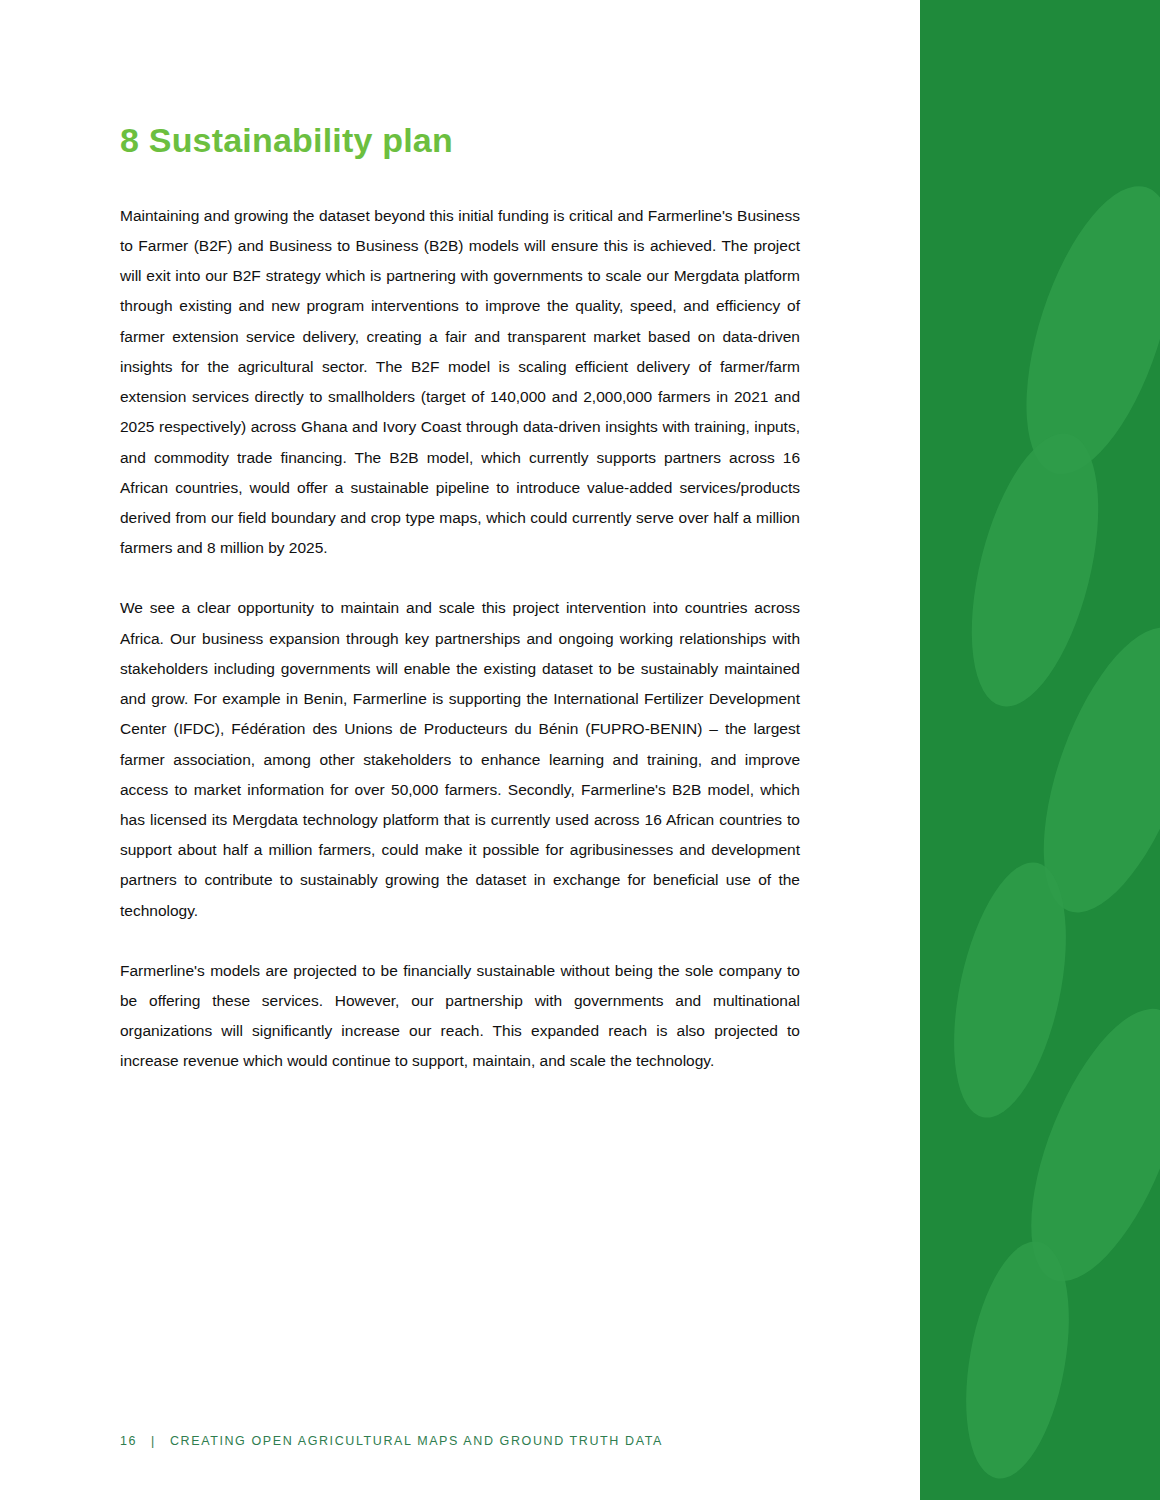8 Sustainability plan
Maintaining and growing the dataset beyond this initial funding is critical and Farmerline's Business to Farmer (B2F) and Business to Business (B2B) models will ensure this is achieved. The project will exit into our B2F strategy which is partnering with governments to scale our Mergdata platform through existing and new program interventions to improve the quality, speed, and efficiency of farmer extension service delivery, creating a fair and transparent market based on data-driven insights for the agricultural sector. The B2F model is scaling efficient delivery of farmer/farm extension services directly to smallholders (target of 140,000 and 2,000,000 farmers in 2021 and 2025 respectively) across Ghana and Ivory Coast through data-driven insights with training, inputs, and commodity trade financing. The B2B model, which currently supports partners across 16 African countries, would offer a sustainable pipeline to introduce value-added services/products derived from our field boundary and crop type maps, which could currently serve over half a million farmers and 8 million by 2025.
We see a clear opportunity to maintain and scale this project intervention into countries across Africa. Our business expansion through key partnerships and ongoing working relationships with stakeholders including governments will enable the existing dataset to be sustainably maintained and grow. For example in Benin, Farmerline is supporting the International Fertilizer Development Center (IFDC), Fédération des Unions de Producteurs du Bénin (FUPRO-BENIN) – the largest farmer association, among other stakeholders to enhance learning and training, and improve access to market information for over 50,000 farmers. Secondly, Farmerline's B2B model, which has licensed its Mergdata technology platform that is currently used across 16 African countries to support about half a million farmers, could make it possible for agribusinesses and development partners to contribute to sustainably growing the dataset in exchange for beneficial use of the technology.
Farmerline's models are projected to be financially sustainable without being the sole company to be offering these services. However, our partnership with governments and multinational organizations will significantly increase our reach. This expanded reach is also projected to increase revenue which would continue to support, maintain, and scale the technology.
16|CREATING OPEN AGRICULTURAL MAPS AND GROUND TRUTH DATA